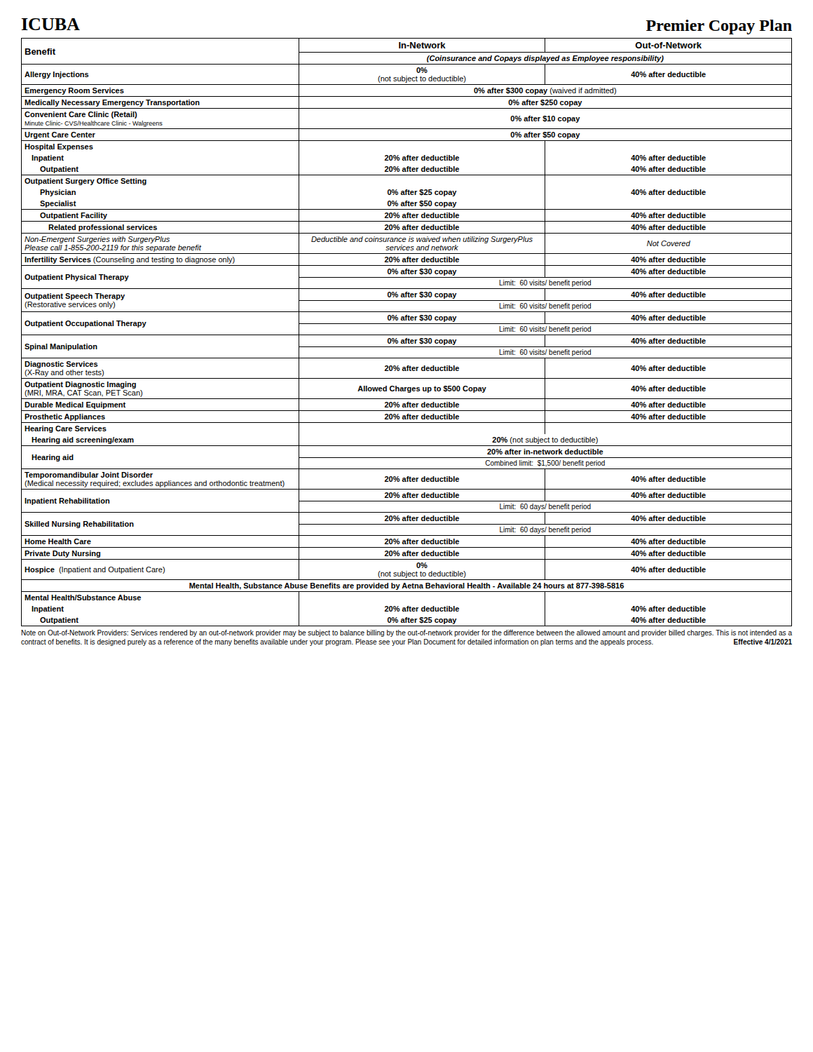ICUBA
Premier Copay Plan
| Benefit | In-Network | Out-of-Network |
| --- | --- | --- |
| (Coinsurance and Copays displayed as Employee responsibility) |
| Allergy Injections | 0% (not subject to deductible) | 40% after deductible |
| Emergency Room Services | 0% after $300 copay (waived if admitted) |
| Medically Necessary Emergency Transportation | 0% after $250 copay |
| Convenient Care Clinic (Retail) Minute Clinic- CVS/Healthcare Clinic - Walgreens | 0% after $10 copay |
| Urgent Care Center | 0% after $50 copay |
| Hospital Expenses | | |
| Inpatient | 20% after deductible | 40% after deductible |
| Outpatient | 20% after deductible | 40% after deductible |
| Outpatient Surgery Office Setting | | 40% after deductible |
| Physician | 0% after $25 copay |
| Specialist | 0% after $50 copay |
| Outpatient Facility | 20% after deductible | 40% after deductible |
| Related professional services | 20% after deductible | 40% after deductible |
| Non-Emergent Surgeries with SurgeryPlus Please call 1-855-200-2119 for this separate benefit | Deductible and coinsurance is waived when utilizing SurgeryPlus services and network | Not Covered |
| Infertility Services (Counseling and testing to diagnose only) | 20% after deductible | 40% after deductible |
| Outpatient Physical Therapy | 0% after $30 copay | 40% after deductible |
| Limit: 60 visits/ benefit period |
| Outpatient Speech Therapy (Restorative services only) | 0% after $30 copay | 40% after deductible |
| Limit: 60 visits/ benefit period |
| Outpatient Occupational Therapy | 0% after $30 copay | 40% after deductible |
| Limit: 60 visits/ benefit period |
| Spinal Manipulation | 0% after $30 copay | 40% after deductible |
| Limit: 60 visits/ benefit period |
| Diagnostic Services (X-Ray and other tests) | 20% after deductible | 40% after deductible |
| Outpatient Diagnostic Imaging (MRI, MRA, CAT Scan, PET Scan) | Allowed Charges up to $500 Copay | 40% after deductible |
| Durable Medical Equipment | 20% after deductible | 40% after deductible |
| Prosthetic Appliances | 20% after deductible | 40% after deductible |
| Hearing Care Services | | |
| Hearing aid screening/exam | 20% (not subject to deductible) |
| Hearing aid | 20% after in-network deductible |
| Combined limit: $1,500/ benefit period |
| Temporomandibular Joint Disorder (Medical necessity required; excludes appliances and orthodontic treatment) | 20% after deductible | 40% after deductible |
| Inpatient Rehabilitation | 20% after deductible | 40% after deductible |
| Limit: 60 days/ benefit period |
| Skilled Nursing Rehabilitation | 20% after deductible | 40% after deductible |
| Limit: 60 days/ benefit period |
| Home Health Care | 20% after deductible | 40% after deductible |
| Private Duty Nursing | 20% after deductible | 40% after deductible |
| Hospice (Inpatient and Outpatient Care) | 0% (not subject to deductible) | 40% after deductible |
| Mental Health, Substance Abuse Benefits are provided by Aetna Behavioral Health - Available 24 hours at 877-398-5816 |
| Mental Health/Substance Abuse | | |
| Inpatient | 20% after deductible | 40% after deductible |
| Outpatient | 0% after $25 copay | 40% after deductible |
Note on Out-of-Network Providers: Services rendered by an out-of-network provider may be subject to balance billing by the out-of-network provider for the difference between the allowed amount and provider billed charges. This is not intended as a contract of benefits. It is designed purely as a reference of the many benefits available under your program. Please see your Plan Document for detailed information on plan terms and the appeals process. Effective 4/1/2021